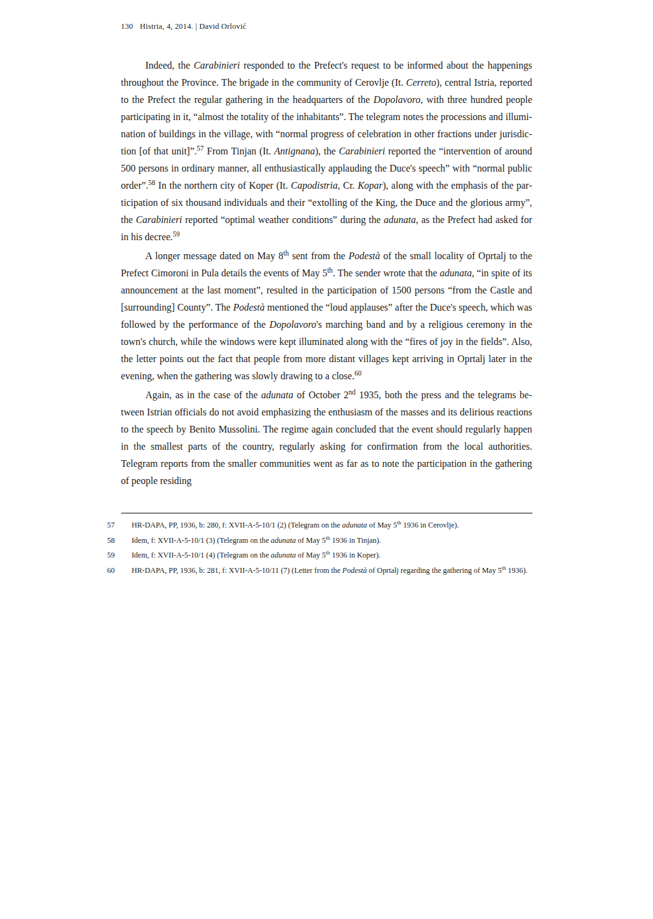130 Histria, 4, 2014. | David Orlović
Indeed, the Carabinieri responded to the Prefect's request to be informed about the happenings throughout the Province. The brigade in the community of Cerovlje (It. Cerreto), central Istria, reported to the Prefect the regular gathering in the headquarters of the Dopolavoro, with three hundred people participating in it, “almost the totality of the inhabitants”. The telegram notes the processions and illumination of buildings in the village, with “normal progress of celebration in other fractions under jurisdiction [of that unit]”.57 From Tinjan (It. Antignana), the Carabinieri reported the “intervention of around 500 persons in ordinary manner, all enthusiastically applauding the Duce's speech” with “normal public order”.58 In the northern city of Koper (It. Capodistria, Cr. Kopar), along with the emphasis of the participation of six thousand individuals and their “extolling of the King, the Duce and the glorious army”, the Carabinieri reported “optimal weather conditions” during the adunata, as the Prefect had asked for in his decree.59
A longer message dated on May 8th sent from the Podestà of the small locality of Oprtalj to the Prefect Cimoroni in Pula details the events of May 5th. The sender wrote that the adunata, “in spite of its announcement at the last moment”, resulted in the participation of 1500 persons “from the Castle and [surrounding] County”. The Podestà mentioned the “loud applauses” after the Duce's speech, which was followed by the performance of the Dopolavoro's marching band and by a religious ceremony in the town's church, while the windows were kept illuminated along with the “fires of joy in the fields”. Also, the letter points out the fact that people from more distant villages kept arriving in Oprtalj later in the evening, when the gathering was slowly drawing to a close.60
Again, as in the case of the adunata of October 2nd 1935, both the press and the telegrams between Istrian officials do not avoid emphasizing the enthusiasm of the masses and its delirious reactions to the speech by Benito Mussolini. The regime again concluded that the event should regularly happen in the smallest parts of the country, regularly asking for confirmation from the local authorities. Telegram reports from the smaller communities went as far as to note the participation in the gathering of people residing
57 HR-DAPA, PP, 1936, b: 280, f: XVII-A-5-10/1 (2) (Telegram on the adunata of May 5th 1936 in Cerovlje).
58 Idem, f: XVII-A-5-10/1 (3) (Telegram on the adunata of May 5th 1936 in Tinjan).
59 Idem, f: XVII-A-5-10/1 (4) (Telegram on the adunata of May 5th 1936 in Koper).
60 HR-DAPA, PP, 1936, b: 281, f: XVII-A-5-10/11 (7) (Letter from the Podestà of Oprtalj regarding the gathering of May 5th 1936).